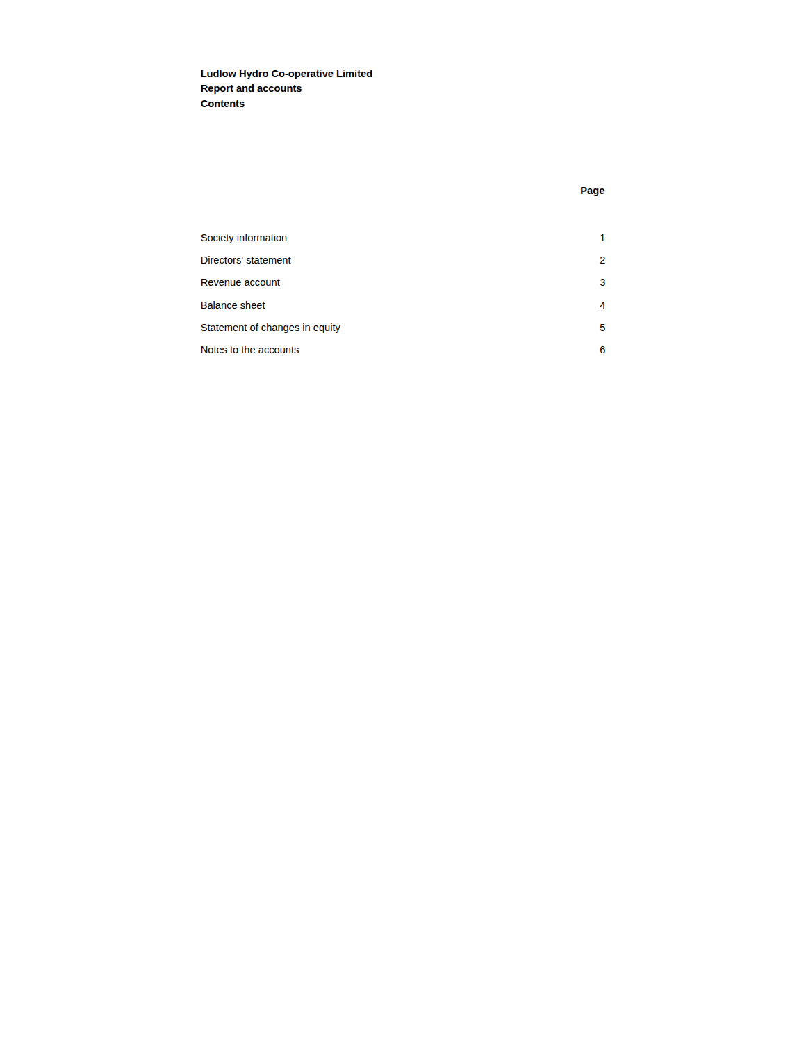Ludlow Hydro Co-operative Limited
Report and accounts
Contents
| | Page |
| --- | --- |
| Society information | 1 |
| Directors' statement | 2 |
| Revenue account | 3 |
| Balance sheet | 4 |
| Statement of changes in equity | 5 |
| Notes to the accounts | 6 |